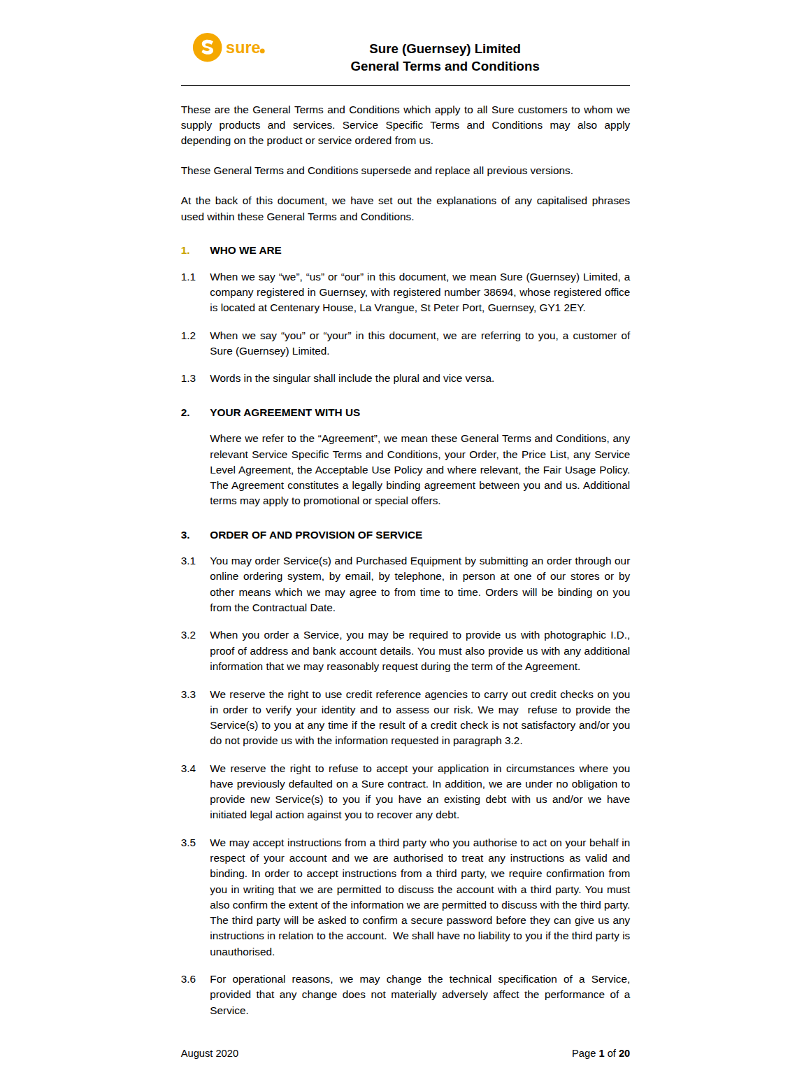sure
Sure (Guernsey) Limited
General Terms and Conditions
These are the General Terms and Conditions which apply to all Sure customers to whom we supply products and services. Service Specific Terms and Conditions may also apply depending on the product or service ordered from us.
These General Terms and Conditions supersede and replace all previous versions.
At the back of this document, we have set out the explanations of any capitalised phrases used within these General Terms and Conditions.
1. WHO WE ARE
1.1
When we say “we”, “us” or “our” in this document, we mean Sure (Guernsey) Limited, a company registered in Guernsey, with registered number 38694, whose registered office is located at Centenary House, La Vrangue, St Peter Port, Guernsey, GY1 2EY.
1.2
When we say “you” or “your” in this document, we are referring to you, a customer of Sure (Guernsey) Limited.
1.3
Words in the singular shall include the plural and vice versa.
2. YOUR AGREEMENT WITH US
Where we refer to the “Agreement”, we mean these General Terms and Conditions, any relevant Service Specific Terms and Conditions, your Order, the Price List, any Service Level Agreement, the Acceptable Use Policy and where relevant, the Fair Usage Policy. The Agreement constitutes a legally binding agreement between you and us. Additional terms may apply to promotional or special offers.
3. ORDER OF AND PROVISION OF SERVICE
3.1
You may order Service(s) and Purchased Equipment by submitting an order through our online ordering system, by email, by telephone, in person at one of our stores or by other means which we may agree to from time to time. Orders will be binding on you from the Contractual Date.
3.2
When you order a Service, you may be required to provide us with photographic I.D., proof of address and bank account details. You must also provide us with any additional information that we may reasonably request during the term of the Agreement.
3.3
We reserve the right to use credit reference agencies to carry out credit checks on you in order to verify your identity and to assess our risk. We may refuse to provide the Service(s) to you at any time if the result of a credit check is not satisfactory and/or you do not provide us with the information requested in paragraph 3.2.
3.4
We reserve the right to refuse to accept your application in circumstances where you have previously defaulted on a Sure contract. In addition, we are under no obligation to provide new Service(s) to you if you have an existing debt with us and/or we have initiated legal action against you to recover any debt.
3.5
We may accept instructions from a third party who you authorise to act on your behalf in respect of your account and we are authorised to treat any instructions as valid and binding. In order to accept instructions from a third party, we require confirmation from you in writing that we are permitted to discuss the account with a third party. You must also confirm the extent of the information we are permitted to discuss with the third party. The third party will be asked to confirm a secure password before they can give us any instructions in relation to the account. We shall have no liability to you if the third party is unauthorised.
3.6
For operational reasons, we may change the technical specification of a Service, provided that any change does not materially adversely affect the performance of a Service.
August 2020
Page 1 of 20